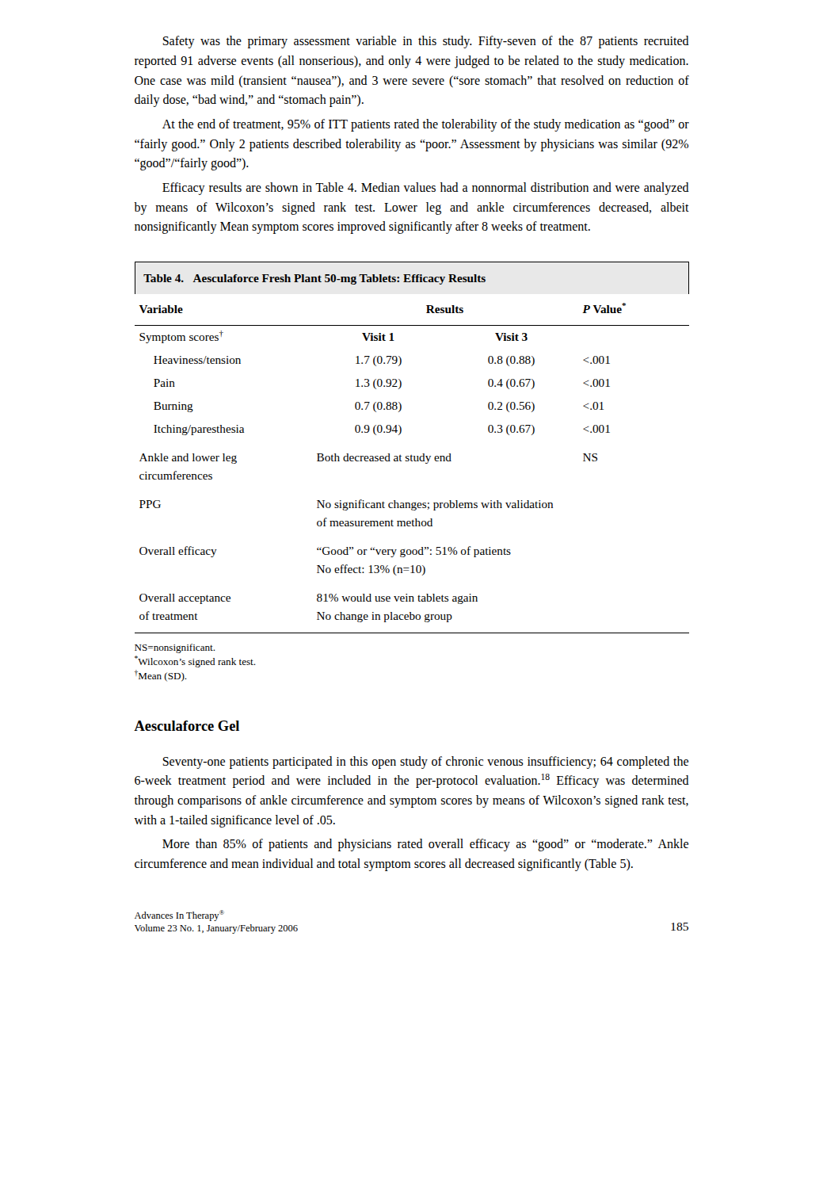Safety was the primary assessment variable in this study. Fifty-seven of the 87 patients recruited reported 91 adverse events (all nonserious), and only 4 were judged to be related to the study medication. One case was mild (transient “nausea”), and 3 were severe (“sore stomach” that resolved on reduction of daily dose, “bad wind,” and “stomach pain”).
At the end of treatment, 95% of ITT patients rated the tolerability of the study medication as “good” or “fairly good.” Only 2 patients described tolerability as “poor.” Assessment by physicians was similar (92% “good”/“fairly good”).
Efficacy results are shown in Table 4. Median values had a nonnormal distribution and were analyzed by means of Wilcoxon’s signed rank test. Lower leg and ankle circumferences decreased, albeit nonsignificantly Mean symptom scores improved significantly after 8 weeks of treatment.
Table 4. Aesculaforce Fresh Plant 50-mg Tablets: Efficacy Results
| Variable | Results | P Value * |
| --- | --- | --- |
| Symptom scores † | Visit 1 | Visit 3 | |
| Heaviness/tension | 1.7 (0.79) | 0.8 (0.88) | <.001 |
| Pain | 1.3 (0.92) | 0.4 (0.67) | <.001 |
| Burning | 0.7 (0.88) | 0.2 (0.56) | <.01 |
| Itching/paresthesia | 0.9 (0.94) | 0.3 (0.67) | <.001 |
| Ankle and lower leg circumferences | Both decreased at study end | NS |
| PPG | No significant changes; problems with validation of measurement method | |
| Overall efficacy | “Good” or “very good”: 51% of patients No effect: 13% (n=10) | |
| Overall acceptance of treatment | 81% would use vein tablets again No change in placebo group | |
NS=nonsignificant.
*Wilcoxon’s signed rank test.
†Mean (SD).
Aesculaforce Gel
Seventy-one patients participated in this open study of chronic venous insufficiency; 64 completed the 6-week treatment period and were included in the per-protocol evaluation.18 Efficacy was determined through comparisons of ankle circumference and symptom scores by means of Wilcoxon’s signed rank test, with a 1-tailed significance level of .05.
More than 85% of patients and physicians rated overall efficacy as “good” or “moderate.” Ankle circumference and mean individual and total symptom scores all decreased significantly (Table 5).
Advances In Therapy®
Volume 23 No. 1, January/February 2006
185